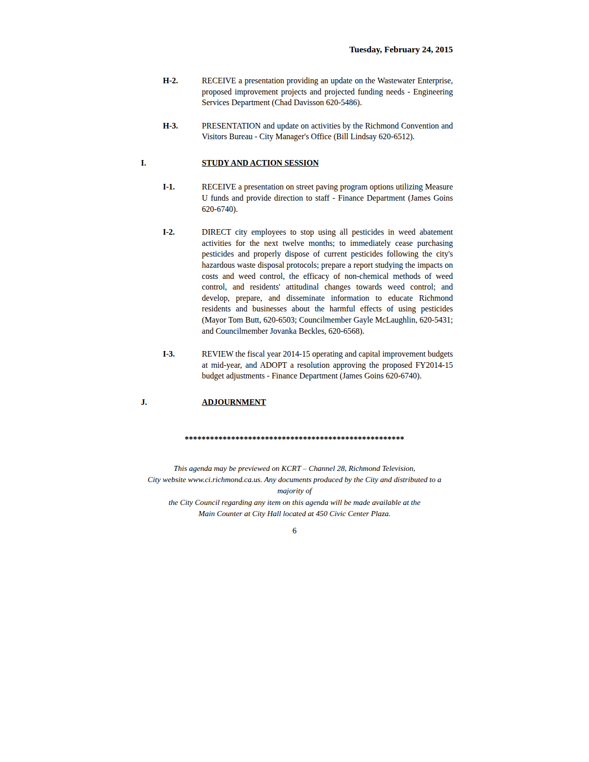Tuesday, February 24, 2015
H-2.
RECEIVE a presentation providing an update on the Wastewater Enterprise, proposed improvement projects and projected funding needs - Engineering Services Department (Chad Davisson 620-5486).
H-3.
PRESENTATION and update on activities by the Richmond Convention and Visitors Bureau - City Manager's Office (Bill Lindsay 620-6512).
I.
STUDY AND ACTION SESSION
I-1.
RECEIVE a presentation on street paving program options utilizing Measure U funds and provide direction to staff - Finance Department (James Goins 620-6740).
I-2.
DIRECT city employees to stop using all pesticides in weed abatement activities for the next twelve months; to immediately cease purchasing pesticides and properly dispose of current pesticides following the city's hazardous waste disposal protocols; prepare a report studying the impacts on costs and weed control, the efficacy of non-chemical methods of weed control, and residents' attitudinal changes towards weed control; and develop, prepare, and disseminate information to educate Richmond residents and businesses about the harmful effects of using pesticides (Mayor Tom Butt, 620-6503; Councilmember Gayle McLaughlin, 620-5431; and Councilmember Jovanka Beckles, 620-6568).
I-3.
REVIEW the fiscal year 2014-15 operating and capital improvement budgets at mid-year, and ADOPT a resolution approving the proposed FY2014-15 budget adjustments - Finance Department (James Goins 620-6740).
J.
ADJOURNMENT
****************************************************
This agenda may be previewed on KCRT – Channel 28, Richmond Television,
City website www.ci.richmond.ca.us. Any documents produced by the City and distributed to a majority of
the City Council regarding any item on this agenda will be made available at the
Main Counter at City Hall located at 450 Civic Center Plaza.
6